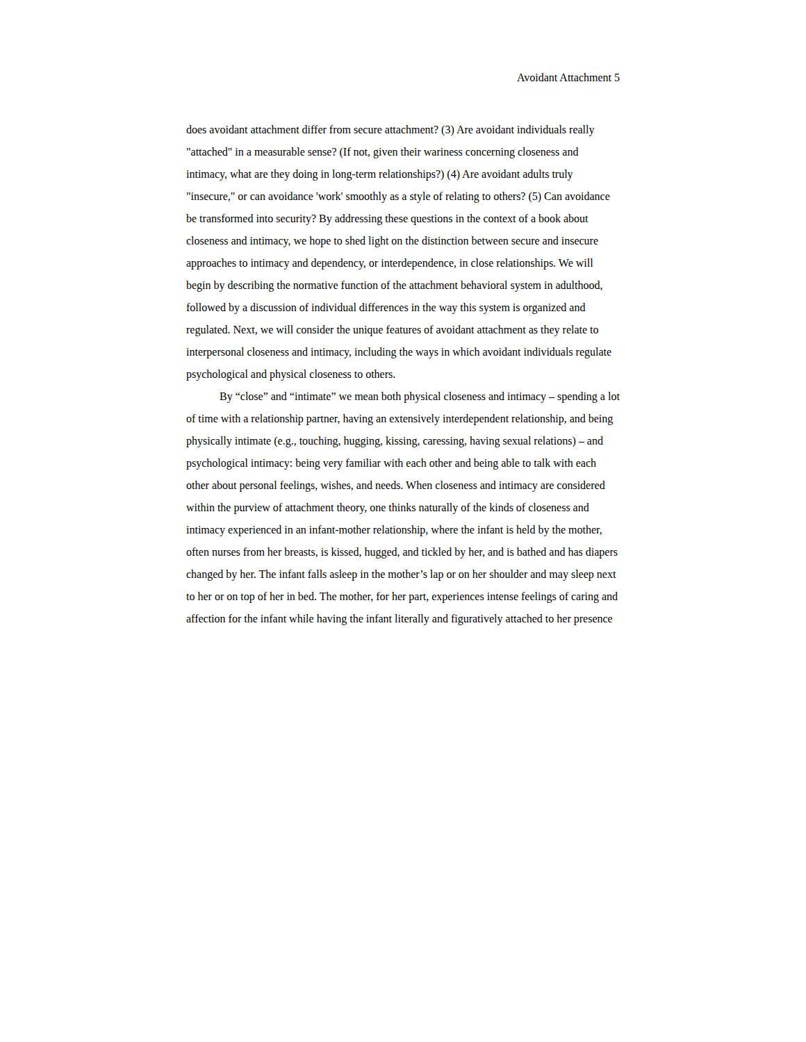Avoidant Attachment 5
does avoidant attachment differ from secure attachment? (3) Are avoidant individuals really "attached" in a measurable sense? (If not, given their wariness concerning closeness and intimacy, what are they doing in long-term relationships?) (4) Are avoidant adults truly "insecure," or can avoidance 'work' smoothly as a style of relating to others? (5) Can avoidance be transformed into security? By addressing these questions in the context of a book about closeness and intimacy, we hope to shed light on the distinction between secure and insecure approaches to intimacy and dependency, or interdependence, in close relationships. We will begin by describing the normative function of the attachment behavioral system in adulthood, followed by a discussion of individual differences in the way this system is organized and regulated. Next, we will consider the unique features of avoidant attachment as they relate to interpersonal closeness and intimacy, including the ways in which avoidant individuals regulate psychological and physical closeness to others.
By “close” and “intimate” we mean both physical closeness and intimacy – spending a lot of time with a relationship partner, having an extensively interdependent relationship, and being physically intimate (e.g., touching, hugging, kissing, caressing, having sexual relations) – and psychological intimacy: being very familiar with each other and being able to talk with each other about personal feelings, wishes, and needs. When closeness and intimacy are considered within the purview of attachment theory, one thinks naturally of the kinds of closeness and intimacy experienced in an infant-mother relationship, where the infant is held by the mother, often nurses from her breasts, is kissed, hugged, and tickled by her, and is bathed and has diapers changed by her. The infant falls asleep in the mother’s lap or on her shoulder and may sleep next to her or on top of her in bed. The mother, for her part, experiences intense feelings of caring and affection for the infant while having the infant literally and figuratively attached to her presence